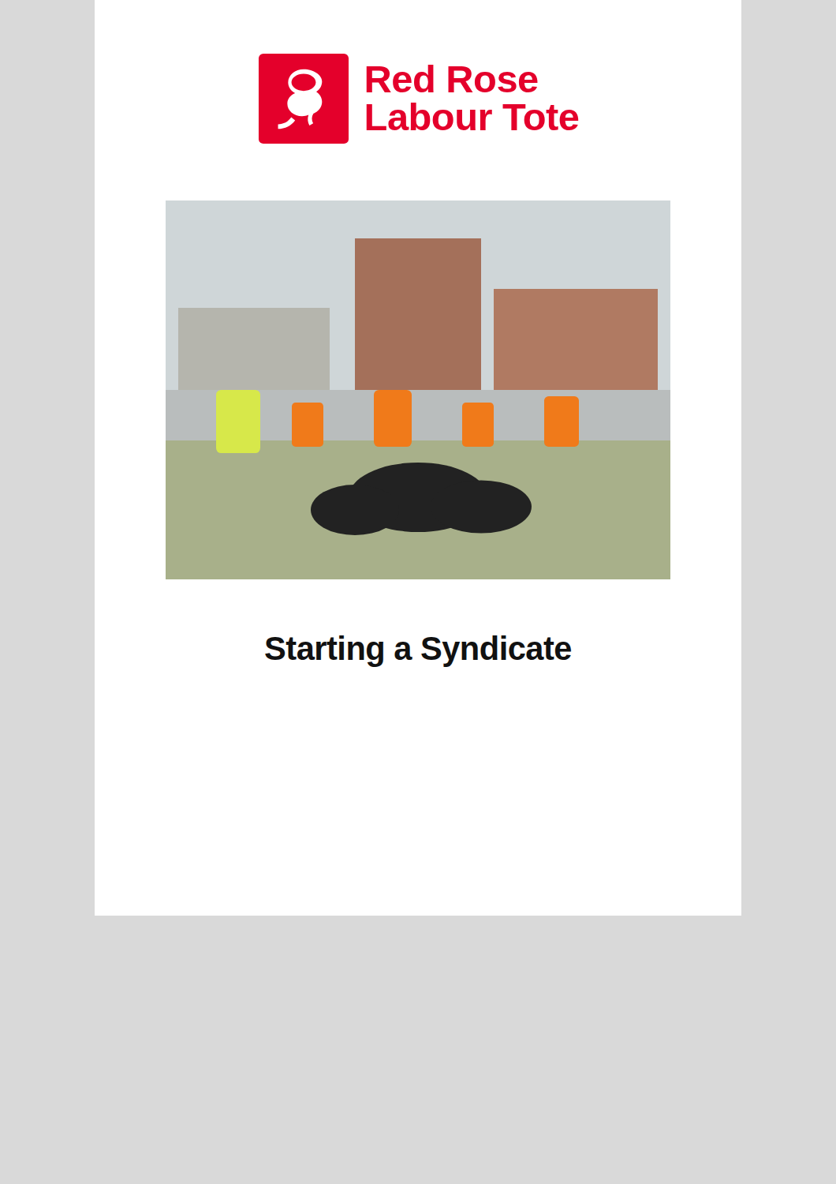Rose emblem
Red Rose Labour Tote
Starting a Syndicate